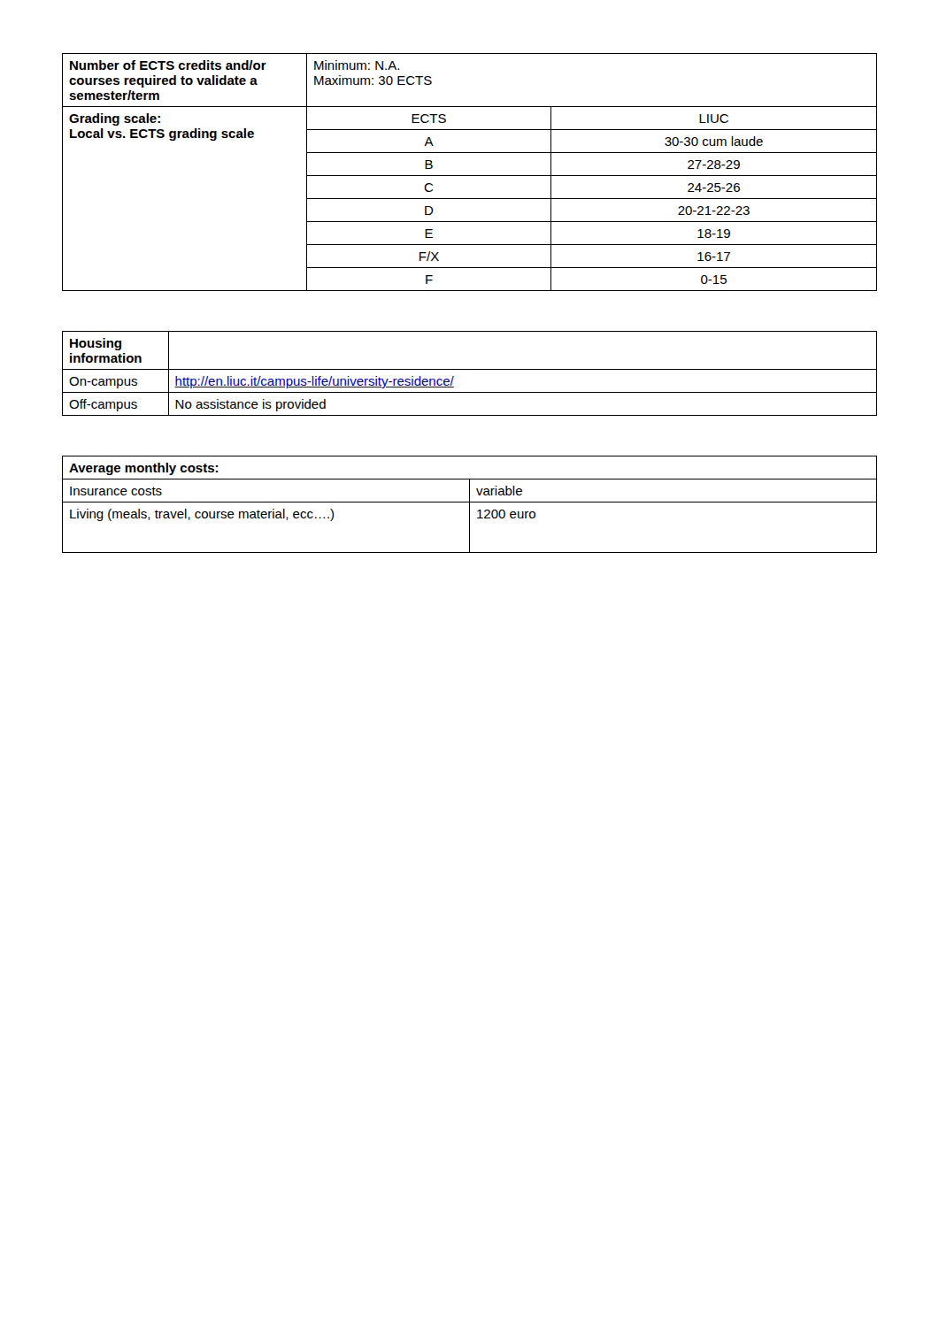| Number of ECTS credits and/or courses required to validate a semester/term | Minimum: N.A. Maximum: 30 ECTS |
| Grading scale: Local vs. ECTS grading scale | ECTS | LIUC |
| A | 30-30 cum laude |
| B | 27-28-29 |
| C | 24-25-26 |
| D | 20-21-22-23 |
| E | 18-19 |
| F/X | 16-17 |
| F | 0-15 |
| Housing information | |
| On-campus | http://en.liuc.it/campus-life/university-residence/ |
| Off-campus | No assistance is provided |
| Average monthly costs: |
| Insurance costs | variable |
| Living (meals, travel, course material, ecc….) | 1200 euro |